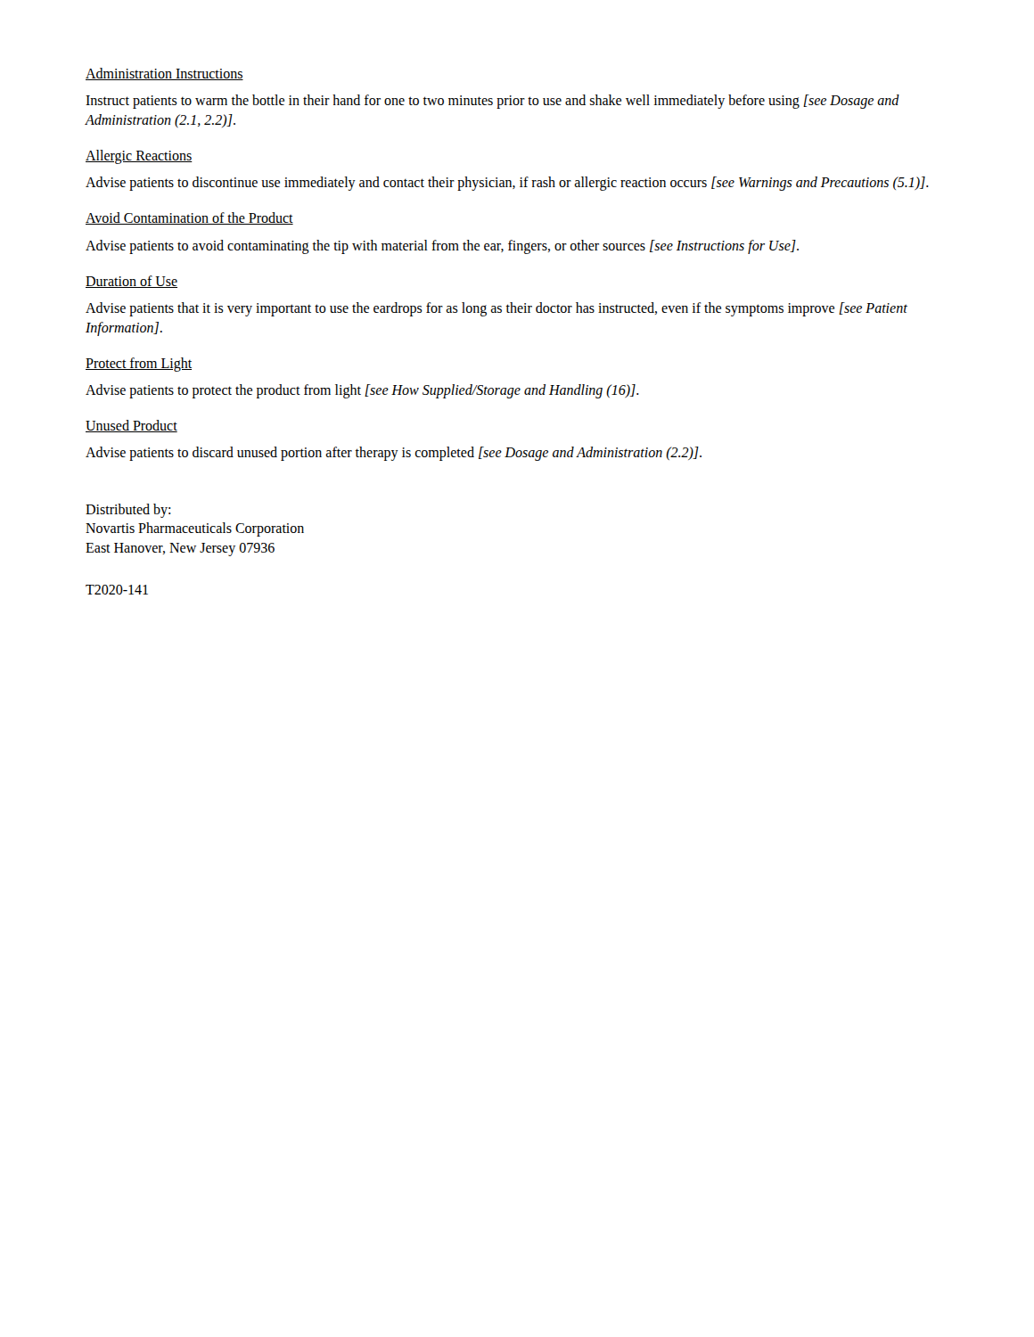Administration Instructions
Instruct patients to warm the bottle in their hand for one to two minutes prior to use and shake well immediately before using [see Dosage and Administration (2.1, 2.2)].
Allergic Reactions
Advise patients to discontinue use immediately and contact their physician, if rash or allergic reaction occurs [see Warnings and Precautions (5.1)].
Avoid Contamination of the Product
Advise patients to avoid contaminating the tip with material from the ear, fingers, or other sources [see Instructions for Use].
Duration of Use
Advise patients that it is very important to use the eardrops for as long as their doctor has instructed, even if the symptoms improve [see Patient Information].
Protect from Light
Advise patients to protect the product from light [see How Supplied/Storage and Handling (16)].
Unused Product
Advise patients to discard unused portion after therapy is completed [see Dosage and Administration (2.2)].
Distributed by:
Novartis Pharmaceuticals Corporation
East Hanover, New Jersey 07936
T2020-141